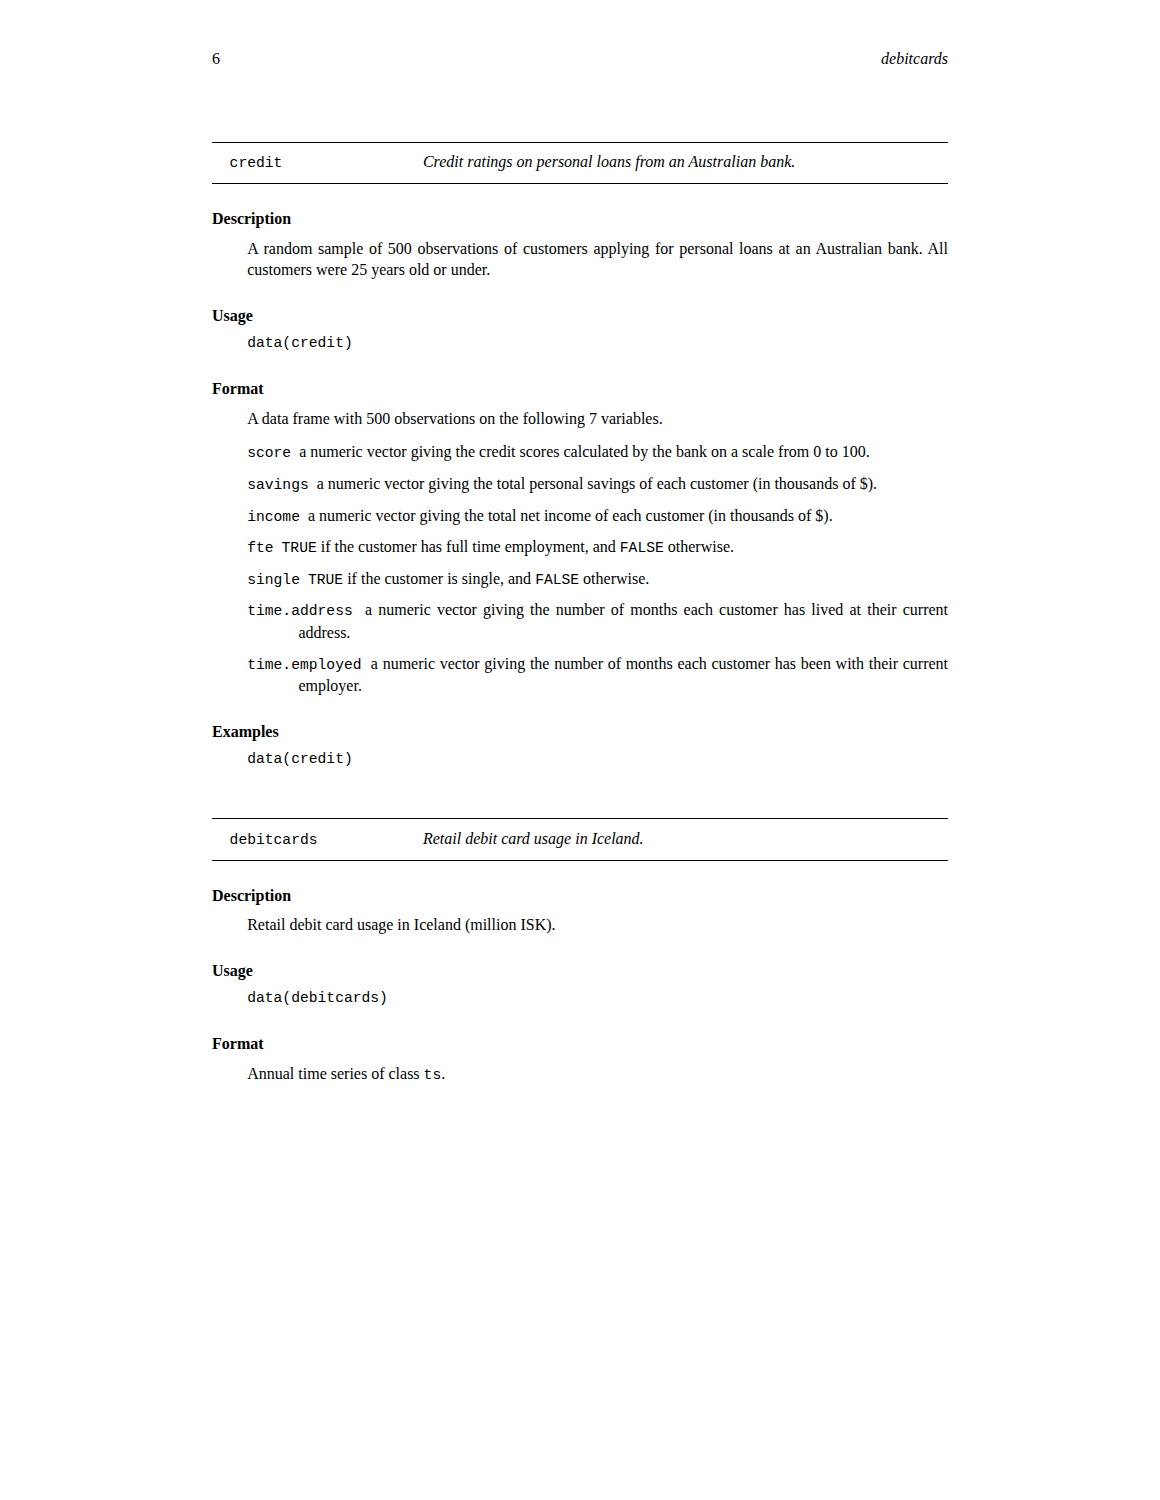6 debitcards
credit Credit ratings on personal loans from an Australian bank.
Description
A random sample of 500 observations of customers applying for personal loans at an Australian bank. All customers were 25 years old or under.
Usage
data(credit)
Format
A data frame with 500 observations on the following 7 variables.
score a numeric vector giving the credit scores calculated by the bank on a scale from 0 to 100.
savings a numeric vector giving the total personal savings of each customer (in thousands of $).
income a numeric vector giving the total net income of each customer (in thousands of $).
fte TRUE if the customer has full time employment, and FALSE otherwise.
single TRUE if the customer is single, and FALSE otherwise.
time.address a numeric vector giving the number of months each customer has lived at their current address.
time.employed a numeric vector giving the number of months each customer has been with their current employer.
Examples
data(credit)
debitcards Retail debit card usage in Iceland.
Description
Retail debit card usage in Iceland (million ISK).
Usage
data(debitcards)
Format
Annual time series of class ts.